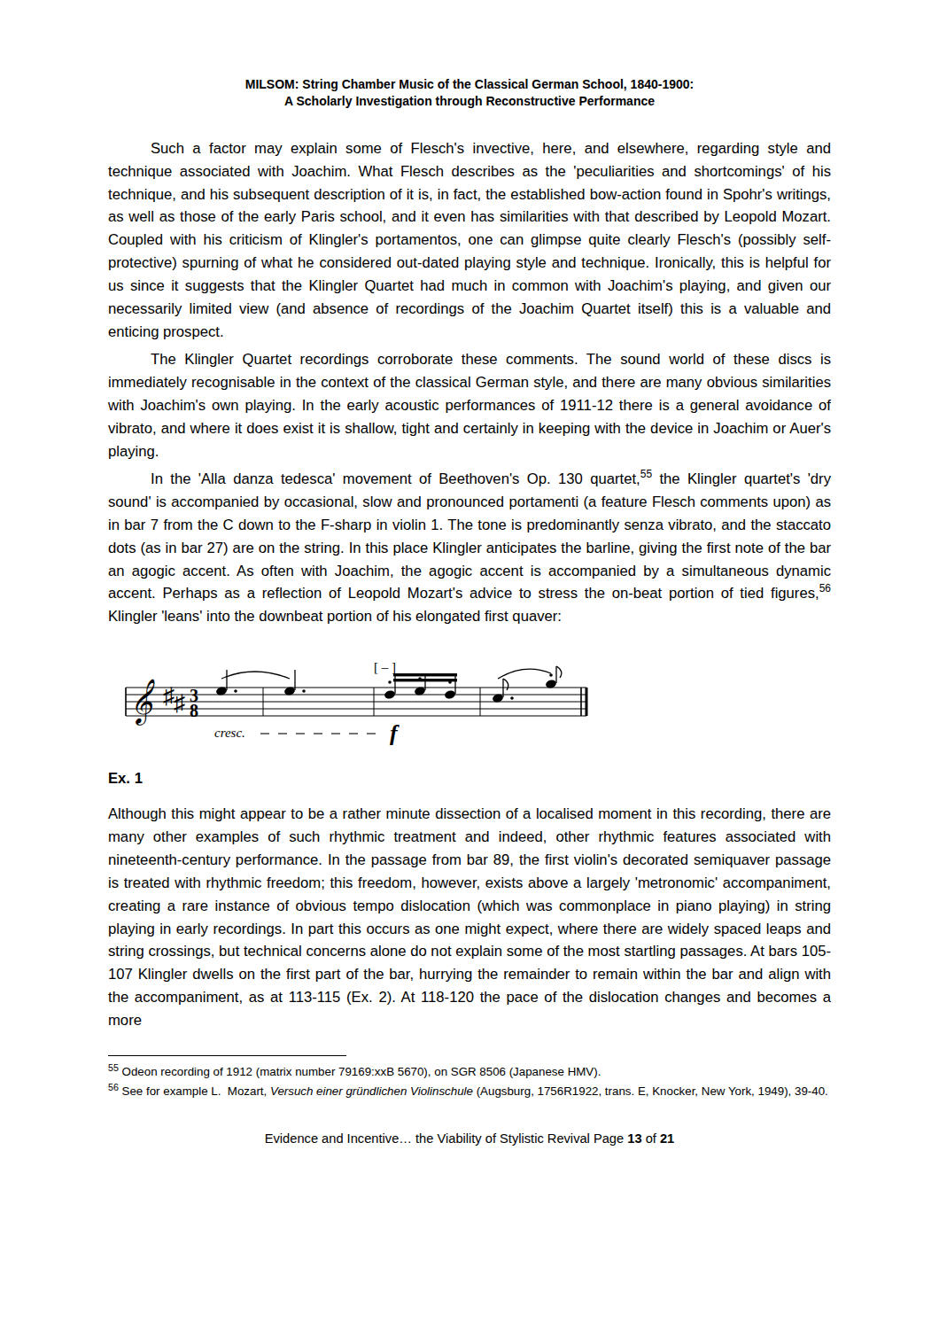MILSOM: String Chamber Music of the Classical German School, 1840-1900:
A Scholarly Investigation through Reconstructive Performance
Such a factor may explain some of Flesch's invective, here, and elsewhere, regarding style and technique associated with Joachim. What Flesch describes as the 'peculiarities and shortcomings' of his technique, and his subsequent description of it is, in fact, the established bow-action found in Spohr's writings, as well as those of the early Paris school, and it even has similarities with that described by Leopold Mozart. Coupled with his criticism of Klingler's portamentos, one can glimpse quite clearly Flesch's (possibly self-protective) spurning of what he considered out-dated playing style and technique. Ironically, this is helpful for us since it suggests that the Klingler Quartet had much in common with Joachim's playing, and given our necessarily limited view (and absence of recordings of the Joachim Quartet itself) this is a valuable and enticing prospect.
The Klingler Quartet recordings corroborate these comments. The sound world of these discs is immediately recognisable in the context of the classical German style, and there are many obvious similarities with Joachim's own playing. In the early acoustic performances of 1911-12 there is a general avoidance of vibrato, and where it does exist it is shallow, tight and certainly in keeping with the device in Joachim or Auer's playing.
In the 'Alla danza tedesca' movement of Beethoven's Op. 130 quartet,55 the Klingler quartet's 'dry sound' is accompanied by occasional, slow and pronounced portamenti (a feature Flesch comments upon) as in bar 7 from the C down to the F-sharp in violin 1. The tone is predominantly senza vibrato, and the staccato dots (as in bar 27) are on the string. In this place Klingler anticipates the barline, giving the first note of the bar an agogic accent. As often with Joachim, the agogic accent is accompanied by a simultaneous dynamic accent. Perhaps as a reflection of Leopold Mozart's advice to stress the on-beat portion of tied figures,56 Klingler 'leans' into the downbeat portion of his elongated first quaver:
𝄞 ♯ ♯ 3 8 [ – ] cresc. f
Ex. 1
Although this might appear to be a rather minute dissection of a localised moment in this recording, there are many other examples of such rhythmic treatment and indeed, other rhythmic features associated with nineteenth-century performance. In the passage from bar 89, the first violin's decorated semiquaver passage is treated with rhythmic freedom; this freedom, however, exists above a largely 'metronomic' accompaniment, creating a rare instance of obvious tempo dislocation (which was commonplace in piano playing) in string playing in early recordings. In part this occurs as one might expect, where there are widely spaced leaps and string crossings, but technical concerns alone do not explain some of the most startling passages. At bars 105-107 Klingler dwells on the first part of the bar, hurrying the remainder to remain within the bar and align with the accompaniment, as at 113-115 (Ex. 2). At 118-120 the pace of the dislocation changes and becomes a more
55 Odeon recording of 1912 (matrix number 79169:xxB 5670), on SGR 8506 (Japanese HMV).
56 See for example L. Mozart, Versuch einer gründlichen Violinschule (Augsburg, 1756R1922, trans. E, Knocker, New York, 1949), 39-40.
Evidence and Incentive… the Viability of Stylistic Revival Page 13 of 21